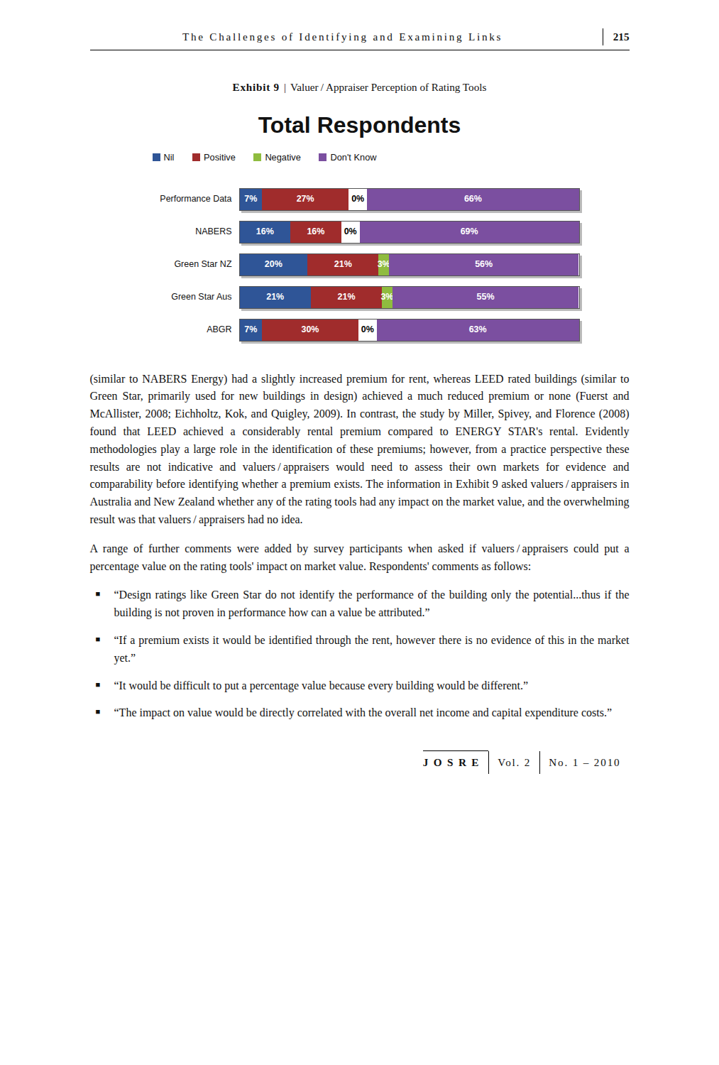215 The Challenges of Identifying and Examining Links
Exhibit 9|Valuer / Appraiser Perception of Rating Tools
Total Respondents
Nil Positive Negative Don't Know
| Performance Data | 7% 27% 0% 66% |
| NABERS | 16% 16% 0% 69% |
| Green Star NZ | 20% 21% 3% 56% |
| Green Star Aus | 21% 21% 3% 55% |
| ABGR | 7% 30% 0% 63% |
(similar to NABERS Energy) had a slightly increased premium for rent, whereas LEED rated buildings (similar to Green Star, primarily used for new buildings in design) achieved a much reduced premium or none (Fuerst and McAllister, 2008; Eichholtz, Kok, and Quigley, 2009). In contrast, the study by Miller, Spivey, and Florence (2008) found that LEED achieved a considerably rental premium compared to ENERGY STAR's rental. Evidently methodologies play a large role in the identification of these premiums; however, from a practice perspective these results are not indicative and valuers / appraisers would need to assess their own markets for evidence and comparability before identifying whether a premium exists. The information in Exhibit 9 asked valuers / appraisers in Australia and New Zealand whether any of the rating tools had any impact on the market value, and the overwhelming result was that valuers / appraisers had no idea.
A range of further comments were added by survey participants when asked if valuers / appraisers could put a percentage value on the rating tools' impact on market value. Respondents' comments as follows:
“Design ratings like Green Star do not identify the performance of the building only the potential...thus if the building is not proven in performance how can a value be attributed.”
“If a premium exists it would be identified through the rent, however there is no evidence of this in the market yet.”
“It would be difficult to put a percentage value because every building would be different.”
“The impact on value would be directly correlated with the overall net income and capital expenditure costs.”
J O S R E Vol. 2 No. 1 – 2010